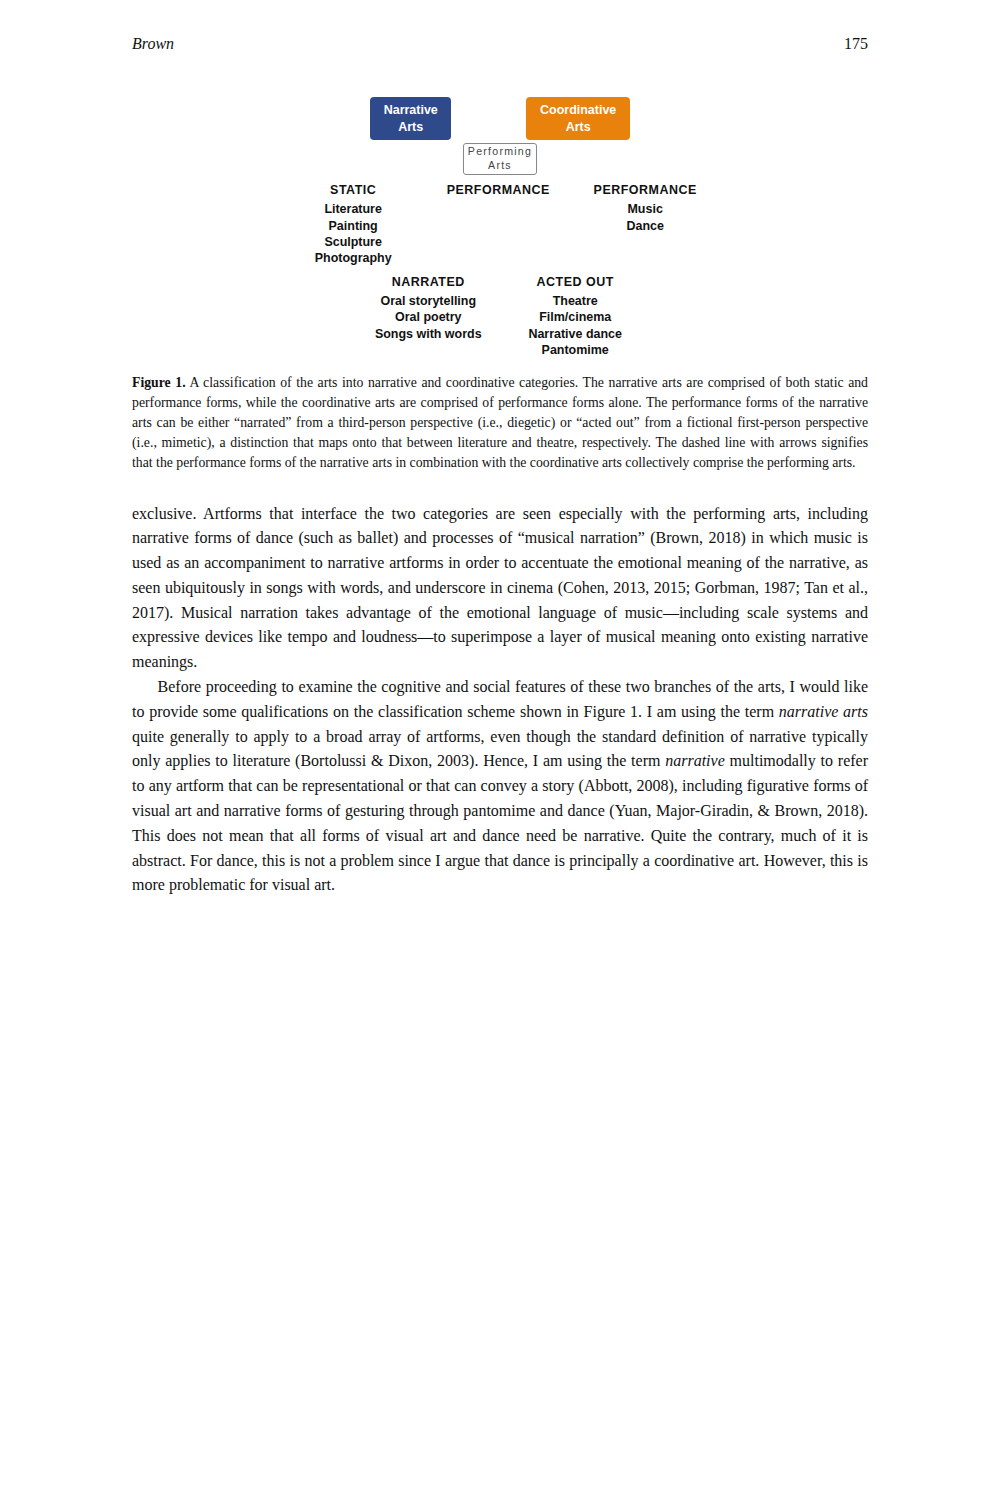Brown 175
Narrative
Arts
Coordinative
Arts
Performing
Arts
STATIC
Literature Painting Sculpture Photography
PERFORMANCE
PERFORMANCE
Music Dance
NARRATED
Oral storytelling Oral poetry Songs with words
ACTED OUT
Theatre Film/cinema Narrative dance Pantomime
Figure 1. A classification of the arts into narrative and coordinative categories. The narrative arts are comprised of both static and performance forms, while the coordinative arts are comprised of performance forms alone. The performance forms of the narrative arts can be either “narrated” from a third-person perspective (i.e., diegetic) or “acted out” from a fictional first-person perspective (i.e., mimetic), a distinction that maps onto that between literature and theatre, respectively. The dashed line with arrows signifies that the performance forms of the narrative arts in combination with the coordinative arts collectively comprise the performing arts.
exclusive. Artforms that interface the two categories are seen especially with the performing arts, including narrative forms of dance (such as ballet) and processes of “musical narration” (Brown, 2018) in which music is used as an accompaniment to narrative artforms in order to accentuate the emotional meaning of the narrative, as seen ubiquitously in songs with words, and underscore in cinema (Cohen, 2013, 2015; Gorbman, 1987; Tan et al., 2017). Musical narration takes advantage of the emotional language of music—including scale systems and expressive devices like tempo and loudness—to superimpose a layer of musical meaning onto existing narrative meanings.
Before proceeding to examine the cognitive and social features of these two branches of the arts, I would like to provide some qualifications on the classification scheme shown in Figure 1. I am using the term narrative arts quite generally to apply to a broad array of artforms, even though the standard definition of narrative typically only applies to literature (Bortolussi & Dixon, 2003). Hence, I am using the term narrative multimodally to refer to any artform that can be representational or that can convey a story (Abbott, 2008), including figurative forms of visual art and narrative forms of gesturing through pantomime and dance (Yuan, Major-Giradin, & Brown, 2018). This does not mean that all forms of visual art and dance need be narrative. Quite the contrary, much of it is abstract. For dance, this is not a problem since I argue that dance is principally a coordinative art. However, this is more problematic for visual art.